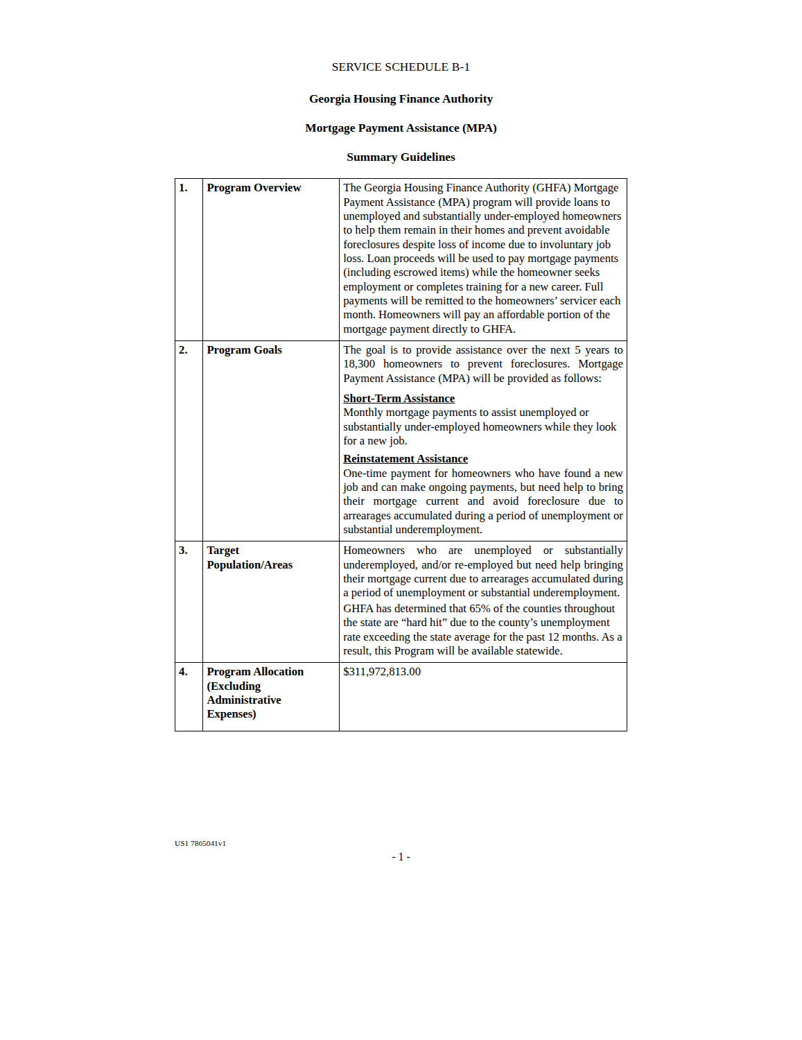SERVICE SCHEDULE B-1
Georgia Housing Finance Authority
Mortgage Payment Assistance (MPA)
Summary Guidelines
| 1. | Program Overview | The Georgia Housing Finance Authority (GHFA) Mortgage Payment Assistance (MPA) program will provide loans to unemployed and substantially under-employed homeowners to help them remain in their homes and prevent avoidable foreclosures despite loss of income due to involuntary job loss. Loan proceeds will be used to pay mortgage payments (including escrowed items) while the homeowner seeks employment or completes training for a new career. Full payments will be remitted to the homeowners’ servicer each month. Homeowners will pay an affordable portion of the mortgage payment directly to GHFA. |
| 2. | Program Goals | The goal is to provide assistance over the next 5 years to 18,300 homeowners to prevent foreclosures. Mortgage Payment Assistance (MPA) will be provided as follows: Short-Term Assistance Monthly mortgage payments to assist unemployed or substantially under-employed homeowners while they look for a new job. Reinstatement Assistance One-time payment for homeowners who have found a new job and can make ongoing payments, but need help to bring their mortgage current and avoid foreclosure due to arrearages accumulated during a period of unemployment or substantial underemployment. |
| 3. | Target Population/Areas | Homeowners who are unemployed or substantially underemployed, and/or re-employed but need help bringing their mortgage current due to arrearages accumulated during a period of unemployment or substantial underemployment. GHFA has determined that 65% of the counties throughout the state are “hard hit” due to the county’s unemployment rate exceeding the state average for the past 12 months. As a result, this Program will be available statewide. |
| 4. | Program Allocation (Excluding Administrative Expenses) | $311,972,813.00 |
US1 7865041v1
- 1 -